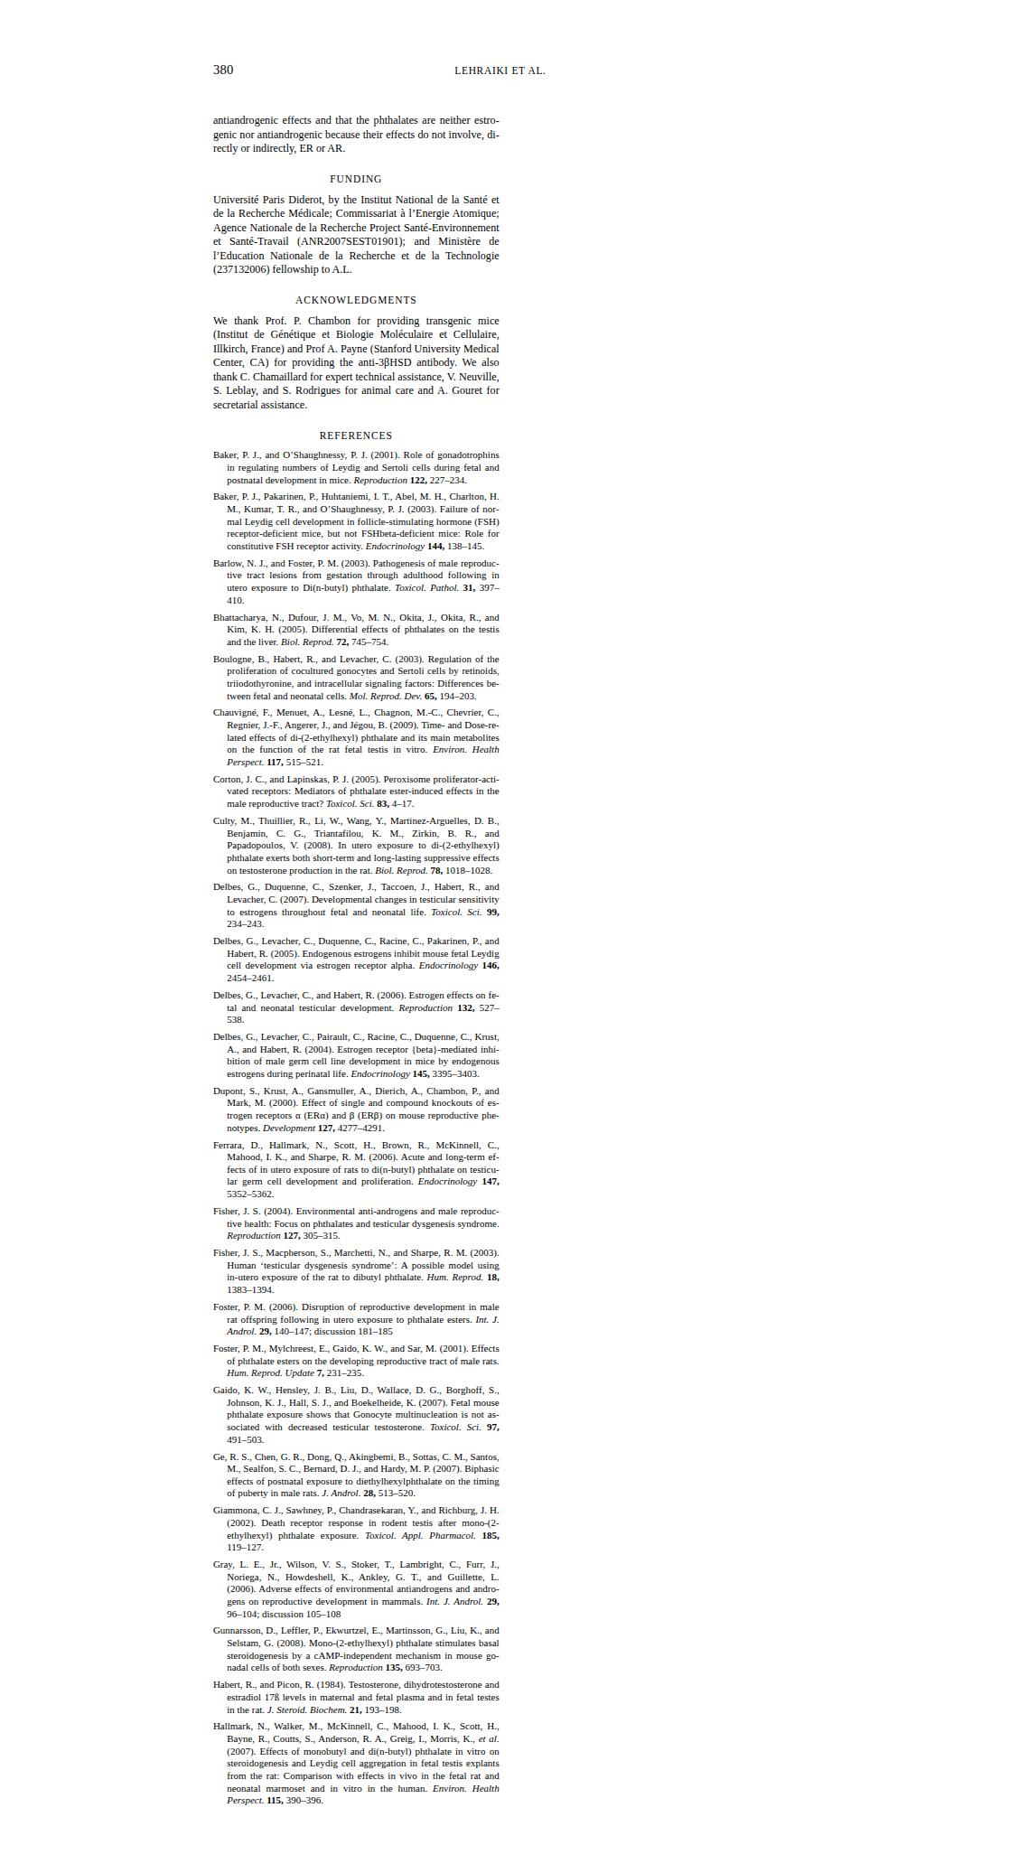380
Lehraiki et al.
antiandrogenic effects and that the phthalates are neither estrogenic nor antiandrogenic because their effects do not involve, directly or indirectly, ER or AR.
Funding
Université Paris Diderot, by the Institut National de la Santé et de la Recherche Médicale; Commissariat à l’Energie Atomique; Agence Nationale de la Recherche Project Santé-Environnement et Santé-Travail (ANR2007SEST01901); and Ministère de l’Education Nationale de la Recherche et de la Technologie (237132006) fellowship to A.L.
Acknowledgments
We thank Prof. P. Chambon for providing transgenic mice (Institut de Génétique et Biologie Moléculaire et Cellulaire, Illkirch, France) and Prof A. Payne (Stanford University Medical Center, CA) for providing the anti-3βHSD antibody. We also thank C. Chamaillard for expert technical assistance, V. Neuville, S. Leblay, and S. Rodrigues for animal care and A. Gouret for secretarial assistance.
References
Baker, P. J., and O’Shaughnessy, P. J. (2001). Role of gonadotrophins in regulating numbers of Leydig and Sertoli cells during fetal and postnatal development in mice. Reproduction 122, 227–234.
Baker, P. J., Pakarinen, P., Huhtaniemi, I. T., Abel, M. H., Charlton, H. M., Kumar, T. R., and O’Shaughnessy, P. J. (2003). Failure of normal Leydig cell development in follicle-stimulating hormone (FSH) receptor-deficient mice, but not FSHbeta-deficient mice: Role for constitutive FSH receptor activity. Endocrinology 144, 138–145.
Barlow, N. J., and Foster, P. M. (2003). Pathogenesis of male reproductive tract lesions from gestation through adulthood following in utero exposure to Di(n-butyl) phthalate. Toxicol. Pathol. 31, 397–410.
Bhattacharya, N., Dufour, J. M., Vo, M. N., Okita, J., Okita, R., and Kim, K. H. (2005). Differential effects of phthalates on the testis and the liver. Biol. Reprod. 72, 745–754.
Boulogne, B., Habert, R., and Levacher, C. (2003). Regulation of the proliferation of cocultured gonocytes and Sertoli cells by retinoids, triiodothyronine, and intracellular signaling factors: Differences between fetal and neonatal cells. Mol. Reprod. Dev. 65, 194–203.
Chauvigné, F., Menuet, A., Lesné, L., Chagnon, M.-C., Chevrier, C., Regnier, J.-F., Angerer, J., and Jégou, B. (2009). Time- and Dose-related effects of di-(2-ethylhexyl) phthalate and its main metabolites on the function of the rat fetal testis in vitro. Environ. Health Perspect. 117, 515–521.
Corton, J. C., and Lapinskas, P. J. (2005). Peroxisome proliferator-activated receptors: Mediators of phthalate ester-induced effects in the male reproductive tract? Toxicol. Sci. 83, 4–17.
Culty, M., Thuillier, R., Li, W., Wang, Y., Martinez-Arguelles, D. B., Benjamin, C. G., Triantafilou, K. M., Zirkin, B. R., and Papadopoulos, V. (2008). In utero exposure to di-(2-ethylhexyl) phthalate exerts both short-term and long-lasting suppressive effects on testosterone production in the rat. Biol. Reprod. 78, 1018–1028.
Delbes, G., Duquenne, C., Szenker, J., Taccoen, J., Habert, R., and Levacher, C. (2007). Developmental changes in testicular sensitivity to estrogens throughout fetal and neonatal life. Toxicol. Sci. 99, 234–243.
Delbes, G., Levacher, C., Duquenne, C., Racine, C., Pakarinen, P., and Habert, R. (2005). Endogenous estrogens inhibit mouse fetal Leydig cell development via estrogen receptor alpha. Endocrinology 146, 2454–2461.
Delbes, G., Levacher, C., and Habert, R. (2006). Estrogen effects on fetal and neonatal testicular development. Reproduction 132, 527–538.
Delbes, G., Levacher, C., Pairault, C., Racine, C., Duquenne, C., Krust, A., and Habert, R. (2004). Estrogen receptor {beta}-mediated inhibition of male germ cell line development in mice by endogenous estrogens during perinatal life. Endocrinology 145, 3395–3403.
Dupont, S., Krust, A., Gansmuller, A., Dierich, A., Chambon, P., and Mark, M. (2000). Effect of single and compound knockouts of estrogen receptors α (ERα) and β (ERβ) on mouse reproductive phenotypes. Development 127, 4277–4291.
Ferrara, D., Hallmark, N., Scott, H., Brown, R., McKinnell, C., Mahood, I. K., and Sharpe, R. M. (2006). Acute and long-term effects of in utero exposure of rats to di(n-butyl) phthalate on testicular germ cell development and proliferation. Endocrinology 147, 5352–5362.
Fisher, J. S. (2004). Environmental anti-androgens and male reproductive health: Focus on phthalates and testicular dysgenesis syndrome. Reproduction 127, 305–315.
Fisher, J. S., Macpherson, S., Marchetti, N., and Sharpe, R. M. (2003). Human ‘testicular dysgenesis syndrome’: A possible model using in-utero exposure of the rat to dibutyl phthalate. Hum. Reprod. 18, 1383–1394.
Foster, P. M. (2006). Disruption of reproductive development in male rat offspring following in utero exposure to phthalate esters. Int. J. Androl. 29, 140–147; discussion 181–185
Foster, P. M., Mylchreest, E., Gaido, K. W., and Sar, M. (2001). Effects of phthalate esters on the developing reproductive tract of male rats. Hum. Reprod. Update 7, 231–235.
Gaido, K. W., Hensley, J. B., Liu, D., Wallace, D. G., Borghoff, S., Johnson, K. J., Hall, S. J., and Boekelheide, K. (2007). Fetal mouse phthalate exposure shows that Gonocyte multinucleation is not associated with decreased testicular testosterone. Toxicol. Sci. 97, 491–503.
Ge, R. S., Chen, G. R., Dong, Q., Akingbemi, B., Sottas, C. M., Santos, M., Sealfon, S. C., Bernard, D. J., and Hardy, M. P. (2007). Biphasic effects of postnatal exposure to diethylhexylphthalate on the timing of puberty in male rats. J. Androl. 28, 513–520.
Giammona, C. J., Sawhney, P., Chandrasekaran, Y., and Richburg, J. H. (2002). Death receptor response in rodent testis after mono-(2-ethylhexyl) phthalate exposure. Toxicol. Appl. Pharmacol. 185, 119–127.
Gray, L. E., Jr., Wilson, V. S., Stoker, T., Lambright, C., Furr, J., Noriega, N., Howdeshell, K., Ankley, G. T., and Guillette, L. (2006). Adverse effects of environmental antiandrogens and androgens on reproductive development in mammals. Int. J. Androl. 29, 96–104; discussion 105–108
Gunnarsson, D., Leffler, P., Ekwurtzel, E., Martinsson, G., Liu, K., and Selstam, G. (2008). Mono-(2-ethylhexyl) phthalate stimulates basal steroidogenesis by a cAMP-independent mechanism in mouse gonadal cells of both sexes. Reproduction 135, 693–703.
Habert, R., and Picon, R. (1984). Testosterone, dihydrotestosterone and estradiol 17ß levels in maternal and fetal plasma and in fetal testes in the rat. J. Steroid. Biochem. 21, 193–198.
Hallmark, N., Walker, M., McKinnell, C., Mahood, I. K., Scott, H., Bayne, R., Coutts, S., Anderson, R. A., Greig, I., Morris, K., et al. (2007). Effects of monobutyl and di(n-butyl) phthalate in vitro on steroidogenesis and Leydig cell aggregation in fetal testis explants from the rat: Comparison with effects in vivo in the fetal rat and neonatal marmoset and in vitro in the human. Environ. Health Perspect. 115, 390–396.